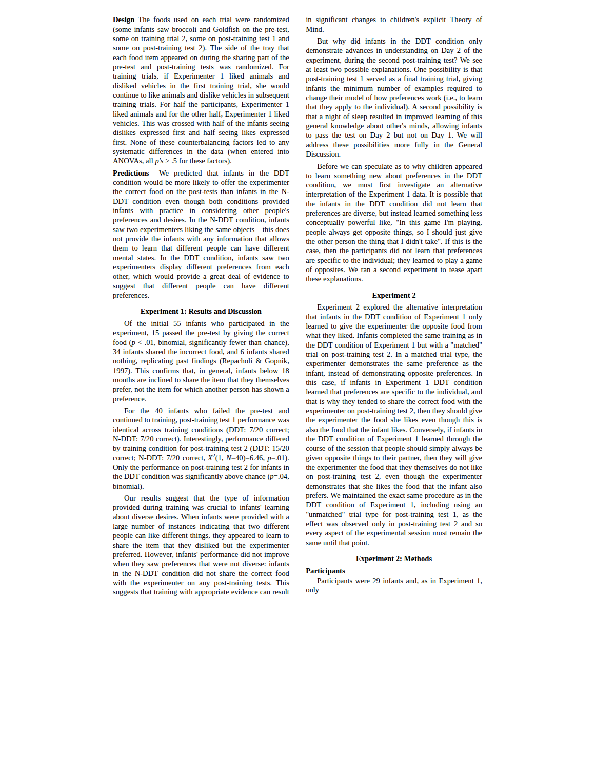Design The foods used on each trial were randomized (some infants saw broccoli and Goldfish on the pre-test, some on training trial 2, some on post-training test 1 and some on post-training test 2). The side of the tray that each food item appeared on during the sharing part of the pre-test and post-training tests was randomized. For training trials, if Experimenter 1 liked animals and disliked vehicles in the first training trial, she would continue to like animals and dislike vehicles in subsequent training trials. For half the participants, Experimenter 1 liked animals and for the other half, Experimenter 1 liked vehicles. This was crossed with half of the infants seeing dislikes expressed first and half seeing likes expressed first. None of these counterbalancing factors led to any systematic differences in the data (when entered into ANOVAs, all p's > .5 for these factors).
Predictions We predicted that infants in the DDT condition would be more likely to offer the experimenter the correct food on the post-tests than infants in the N-DDT condition even though both conditions provided infants with practice in considering other people's preferences and desires. In the N-DDT condition, infants saw two experimenters liking the same objects – this does not provide the infants with any information that allows them to learn that different people can have different mental states. In the DDT condition, infants saw two experimenters display different preferences from each other, which would provide a great deal of evidence to suggest that different people can have different preferences.
Experiment 1: Results and Discussion
Of the initial 55 infants who participated in the experiment, 15 passed the pre-test by giving the correct food (p < .01, binomial, significantly fewer than chance), 34 infants shared the incorrect food, and 6 infants shared nothing, replicating past findings (Repacholi & Gopnik, 1997). This confirms that, in general, infants below 18 months are inclined to share the item that they themselves prefer, not the item for which another person has shown a preference.
For the 40 infants who failed the pre-test and continued to training, post-training test 1 performance was identical across training conditions (DDT: 7/20 correct; N-DDT: 7/20 correct). Interestingly, performance differed by training condition for post-training test 2 (DDT: 15/20 correct; N-DDT: 7/20 correct, X2(1, N=40)=6.46, p=.01). Only the performance on post-training test 2 for infants in the DDT condition was significantly above chance (p=.04, binomial).
Our results suggest that the type of information provided during training was crucial to infants' learning about diverse desires. When infants were provided with a large number of instances indicating that two different people can like different things, they appeared to learn to share the item that they disliked but the experimenter preferred. However, infants' performance did not improve when they saw preferences that were not diverse: infants in the N-DDT condition did not share the correct food with the experimenter on any post-training tests. This suggests that training with appropriate evidence can result in significant changes to children's explicit Theory of Mind.
But why did infants in the DDT condition only demonstrate advances in understanding on Day 2 of the experiment, during the second post-training test? We see at least two possible explanations. One possibility is that post-training test 1 served as a final training trial, giving infants the minimum number of examples required to change their model of how preferences work (i.e., to learn that they apply to the individual). A second possibility is that a night of sleep resulted in improved learning of this general knowledge about other's minds, allowing infants to pass the test on Day 2 but not on Day 1. We will address these possibilities more fully in the General Discussion.
Before we can speculate as to why children appeared to learn something new about preferences in the DDT condition, we must first investigate an alternative interpretation of the Experiment 1 data. It is possible that the infants in the DDT condition did not learn that preferences are diverse, but instead learned something less conceptually powerful like, "In this game I'm playing, people always get opposite things, so I should just give the other person the thing that I didn't take". If this is the case, then the participants did not learn that preferences are specific to the individual; they learned to play a game of opposites. We ran a second experiment to tease apart these explanations.
Experiment 2
Experiment 2 explored the alternative interpretation that infants in the DDT condition of Experiment 1 only learned to give the experimenter the opposite food from what they liked. Infants completed the same training as in the DDT condition of Experiment 1 but with a "matched" trial on post-training test 2. In a matched trial type, the experimenter demonstrates the same preference as the infant, instead of demonstrating opposite preferences. In this case, if infants in Experiment 1 DDT condition learned that preferences are specific to the individual, and that is why they tended to share the correct food with the experimenter on post-training test 2, then they should give the experimenter the food she likes even though this is also the food that the infant likes. Conversely, if infants in the DDT condition of Experiment 1 learned through the course of the session that people should simply always be given opposite things to their partner, then they will give the experimenter the food that they themselves do not like on post-training test 2, even though the experimenter demonstrates that she likes the food that the infant also prefers. We maintained the exact same procedure as in the DDT condition of Experiment 1, including using an "unmatched" trial type for post-training test 1, as the effect was observed only in post-training test 2 and so every aspect of the experimental session must remain the same until that point.
Experiment 2: Methods
Participants
Participants were 29 infants and, as in Experiment 1, only